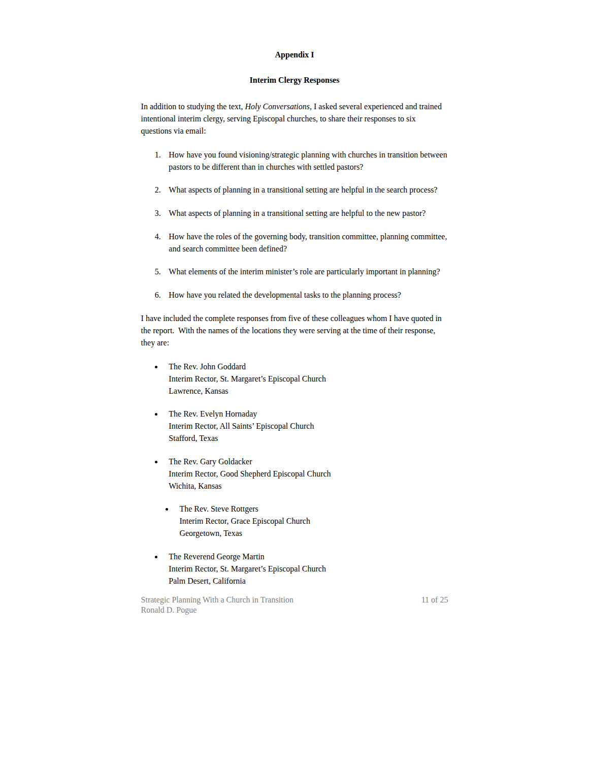Appendix I
Interim Clergy Responses
In addition to studying the text, Holy Conversations, I asked several experienced and trained intentional interim clergy, serving Episcopal churches, to share their responses to six questions via email:
How have you found visioning/strategic planning with churches in transition between pastors to be different than in churches with settled pastors?
What aspects of planning in a transitional setting are helpful in the search process?
What aspects of planning in a transitional setting are helpful to the new pastor?
How have the roles of the governing body, transition committee, planning committee, and search committee been defined?
What elements of the interim minister’s role are particularly important in planning?
How have you related the developmental tasks to the planning process?
I have included the complete responses from five of these colleagues whom I have quoted in the report. With the names of the locations they were serving at the time of their response, they are:
The Rev. John Goddard
Interim Rector, St. Margaret’s Episcopal Church
Lawrence, Kansas
The Rev. Evelyn Hornaday
Interim Rector, All Saints’ Episcopal Church
Stafford, Texas
The Rev. Gary Goldacker
Interim Rector, Good Shepherd Episcopal Church
Wichita, Kansas
The Rev. Steve Rottgers
Interim Rector, Grace Episcopal Church
Georgetown, Texas
The Reverend George Martin
Interim Rector, St. Margaret’s Episcopal Church
Palm Desert, California
Strategic Planning With a Church in Transition
Ronald D. Pogue
11 of 25